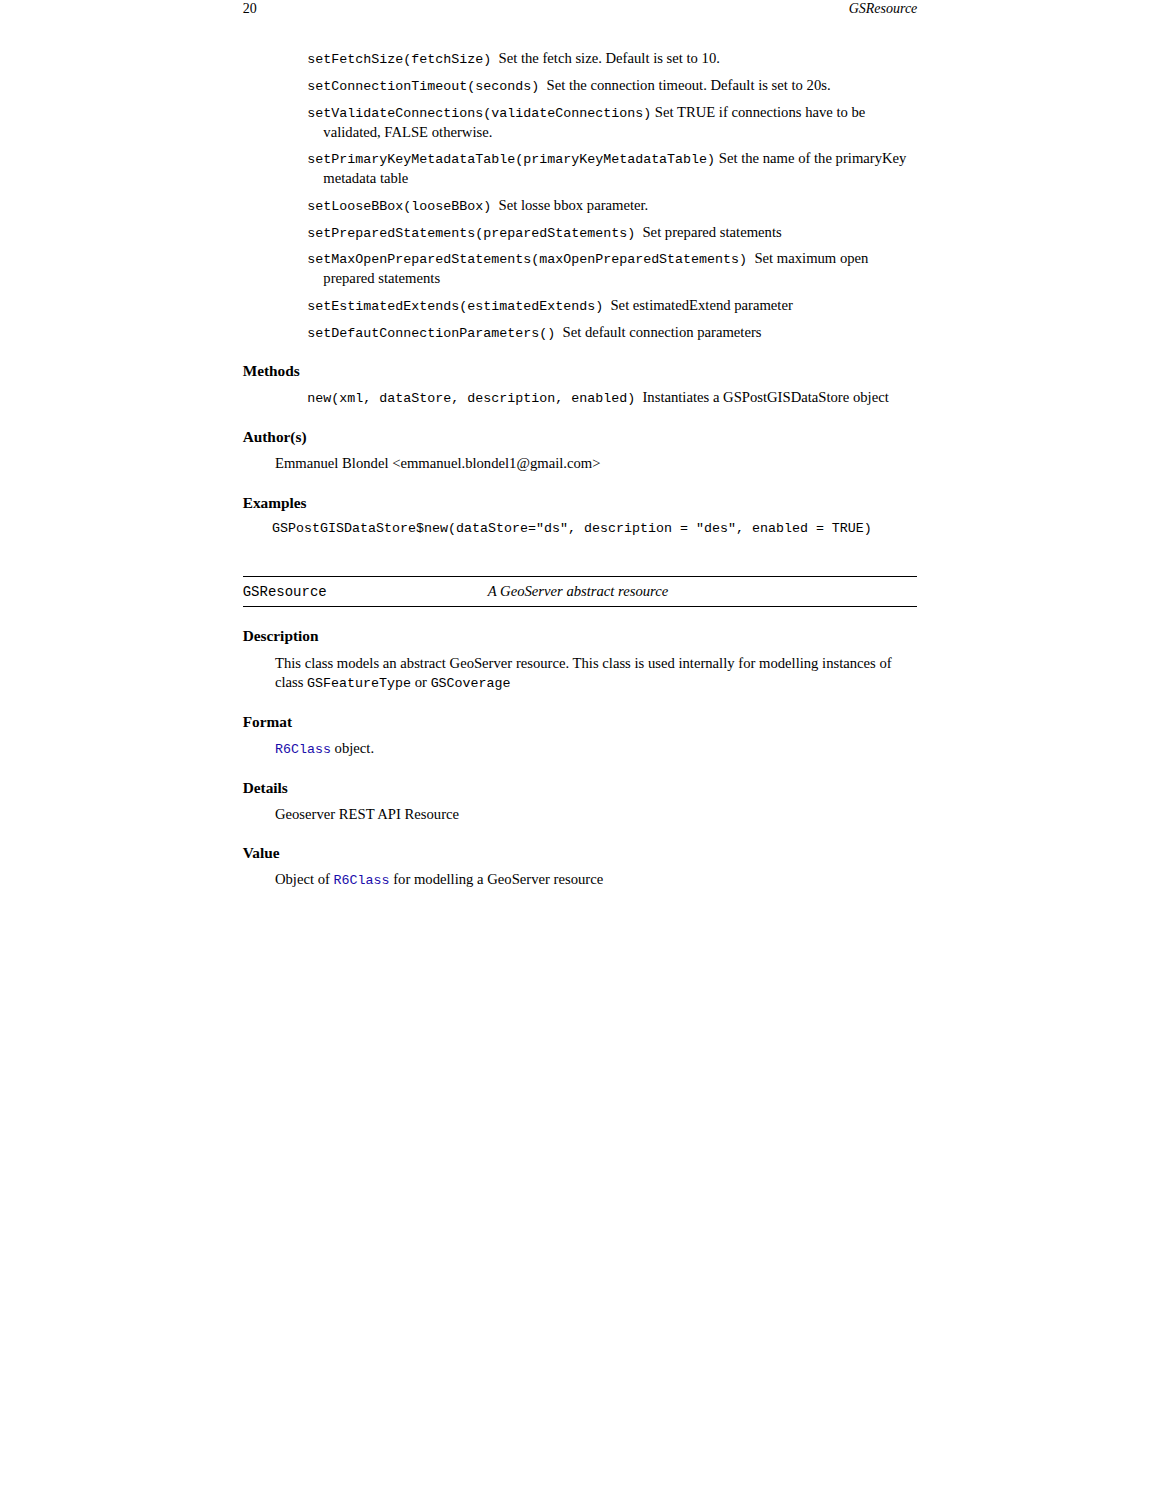20 GSResource
setFetchSize(fetchSize) Set the fetch size. Default is set to 10.
setConnectionTimeout(seconds) Set the connection timeout. Default is set to 20s.
setValidateConnections(validateConnections) Set TRUE if connections have to be validated, FALSE otherwise.
setPrimaryKeyMetadataTable(primaryKeyMetadataTable) Set the name of the primaryKey metadata table
setLooseBBox(looseBBox) Set losse bbox parameter.
setPreparedStatements(preparedStatements) Set prepared statements
setMaxOpenPreparedStatements(maxOpenPreparedStatements) Set maximum open prepared statements
setEstimatedExtends(estimatedExtends) Set estimatedExtend parameter
setDefautConnectionParameters() Set default connection parameters
Methods
new(xml, dataStore, description, enabled) Instantiates a GSPostGISDataStore object
Author(s)
Emmanuel Blondel <emmanuel.blondel1@gmail.com>
Examples
GSPostGISDataStore$new(dataStore="ds", description = "des", enabled = TRUE)
GSResource A GeoServer abstract resource
Description
This class models an abstract GeoServer resource. This class is used internally for modelling instances of class GSFeatureType or GSCoverage
Format
R6Class object.
Details
Geoserver REST API Resource
Value
Object of R6Class for modelling a GeoServer resource